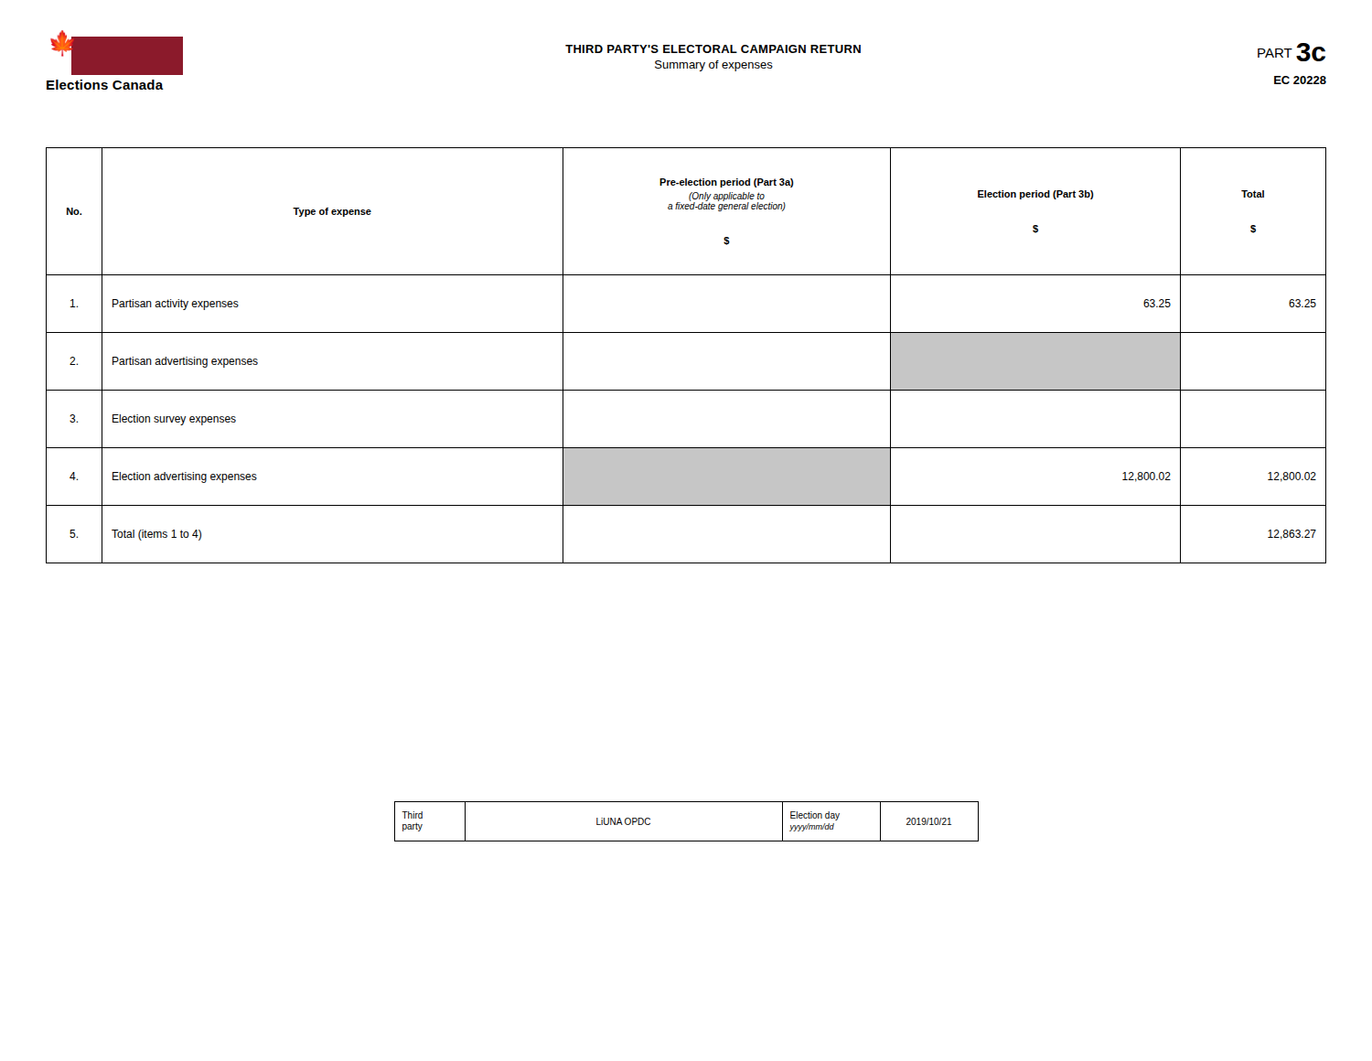🍁
Elections Canada
THIRD PARTY'S ELECTORAL CAMPAIGN RETURN
Summary of expenses
PART 3c
EC 20228
| No. | Type of expense | Pre-election period (Part 3a) (Only applicable to a fixed-date general election) $ | Election period (Part 3b) $ | Total $ |
| --- | --- | --- | --- | --- |
| 1. | Partisan activity expenses | | 63.25 | 63.25 |
| 2. | Partisan advertising expenses | | | |
| 3. | Election survey expenses | | | |
| 4. | Election advertising expenses | | 12,800.02 | 12,800.02 |
| 5. | Total (items 1 to 4) | | | 12,863.27 |
| Third party | LiUNA OPDC | Election day yyyy/mm/dd | 2019/10/21 |